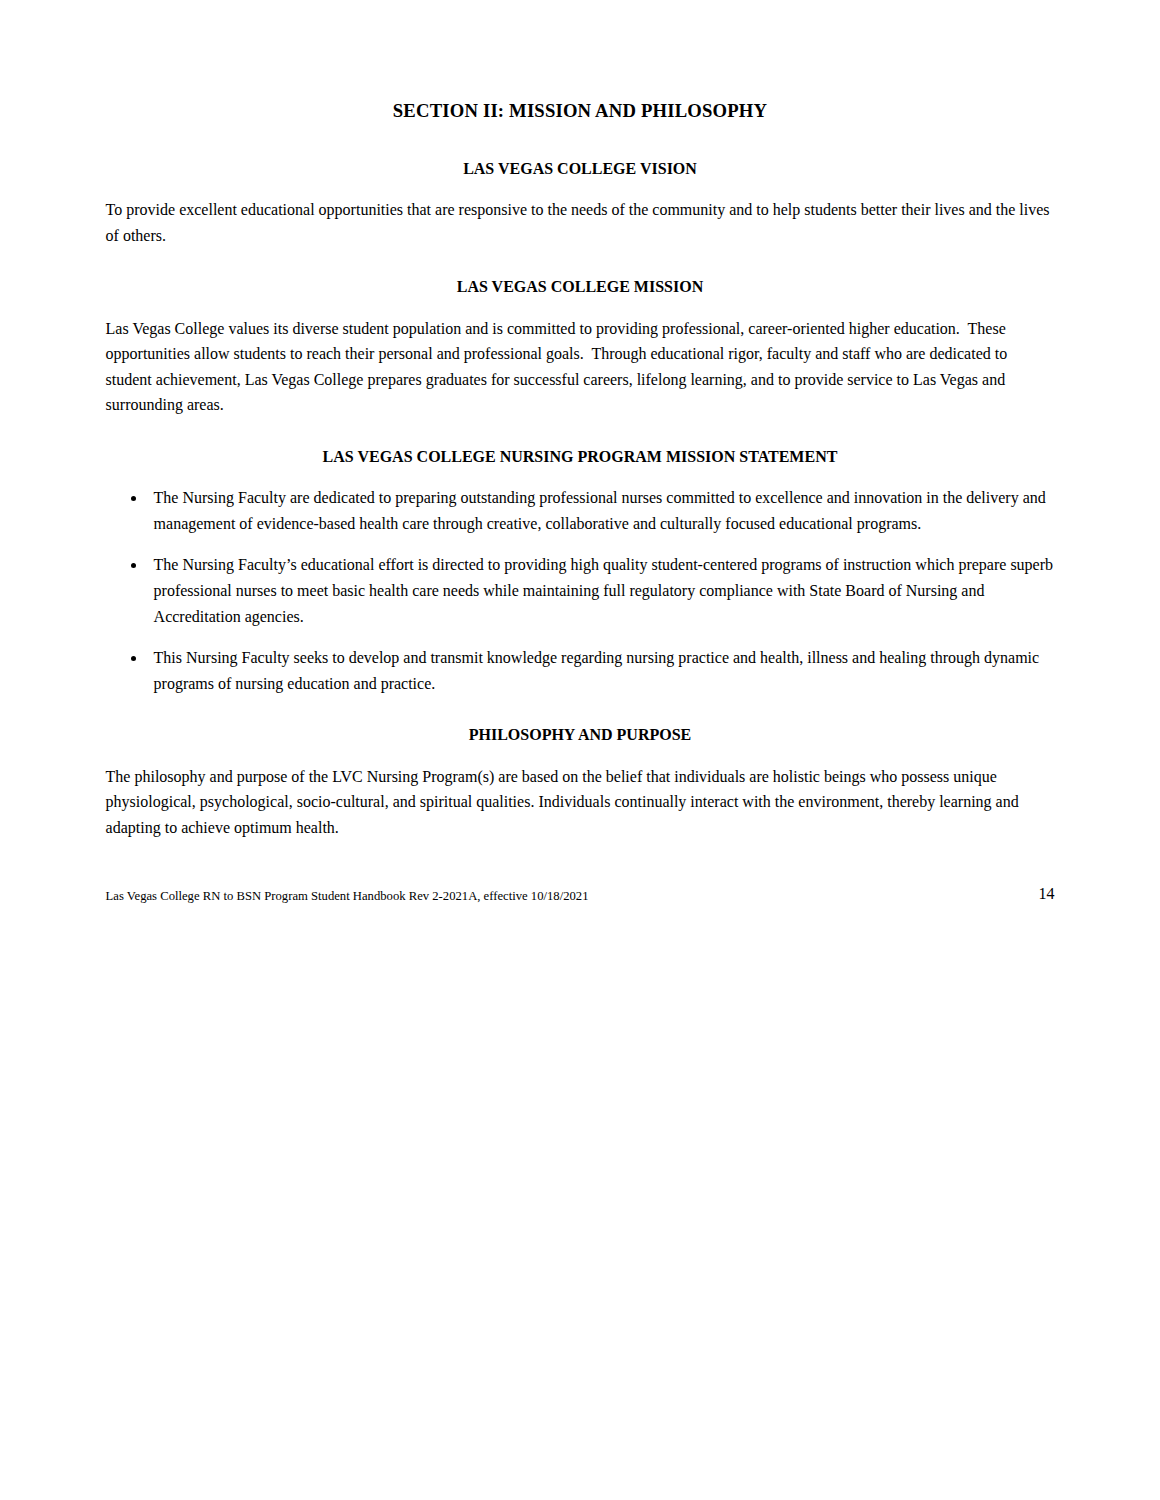SECTION II: MISSION AND PHILOSOPHY
LAS VEGAS COLLEGE VISION
To provide excellent educational opportunities that are responsive to the needs of the community and to help students better their lives and the lives of others.
LAS VEGAS COLLEGE MISSION
Las Vegas College values its diverse student population and is committed to providing professional, career-oriented higher education. These opportunities allow students to reach their personal and professional goals. Through educational rigor, faculty and staff who are dedicated to student achievement, Las Vegas College prepares graduates for successful careers, lifelong learning, and to provide service to Las Vegas and surrounding areas.
LAS VEGAS COLLEGE NURSING PROGRAM MISSION STATEMENT
The Nursing Faculty are dedicated to preparing outstanding professional nurses committed to excellence and innovation in the delivery and management of evidence-based health care through creative, collaborative and culturally focused educational programs.
The Nursing Faculty’s educational effort is directed to providing high quality student-centered programs of instruction which prepare superb professional nurses to meet basic health care needs while maintaining full regulatory compliance with State Board of Nursing and Accreditation agencies.
This Nursing Faculty seeks to develop and transmit knowledge regarding nursing practice and health, illness and healing through dynamic programs of nursing education and practice.
PHILOSOPHY AND PURPOSE
The philosophy and purpose of the LVC Nursing Program(s) are based on the belief that individuals are holistic beings who possess unique physiological, psychological, socio-cultural, and spiritual qualities. Individuals continually interact with the environment, thereby learning and adapting to achieve optimum health.
Las Vegas College RN to BSN Program Student Handbook Rev 2-2021A, effective 10/18/2021 14